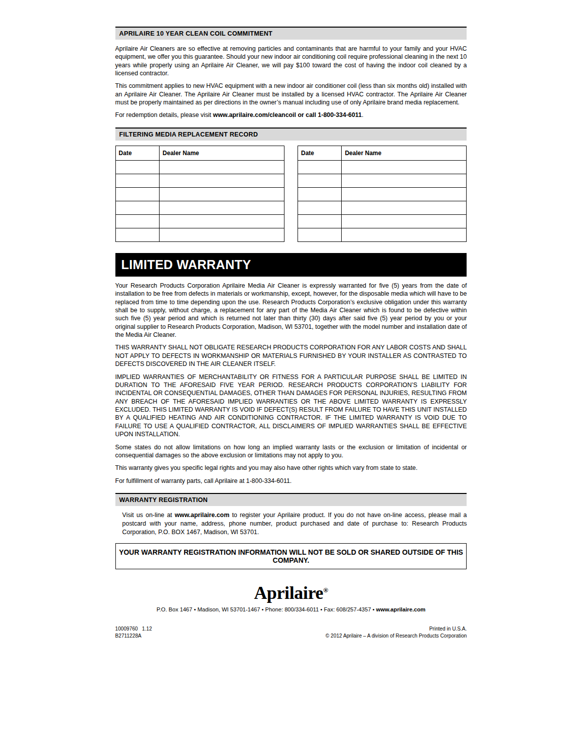APRILAIRE 10 YEAR CLEAN COIL COMMITMENT
Aprilaire Air Cleaners are so effective at removing particles and contaminants that are harmful to your family and your HVAC equipment, we offer you this guarantee. Should your new indoor air conditioning coil require professional cleaning in the next 10 years while properly using an Aprilaire Air Cleaner, we will pay $100 toward the cost of having the indoor coil cleaned by a licensed contractor.
This commitment applies to new HVAC equipment with a new indoor air conditioner coil (less than six months old) installed with an Aprilaire Air Cleaner. The Aprilaire Air Cleaner must be installed by a licensed HVAC contractor. The Aprilaire Air Cleaner must be properly maintained as per directions in the owner’s manual including use of only Aprilaire brand media replacement.
For redemption details, please visit www.aprilaire.com/cleancoil or call 1-800-334-6011.
FILTERING MEDIA REPLACEMENT RECORD
| Date | Dealer Name |
| --- | --- |
| Date | Dealer Name |
| --- | --- |
LIMITED WARRANTY
Your Research Products Corporation Aprilaire Media Air Cleaner is expressly warranted for five (5) years from the date of installation to be free from defects in materials or workmanship, except, however, for the disposable media which will have to be replaced from time to time depending upon the use. Research Products Corporation’s exclusive obligation under this warranty shall be to supply, without charge, a replacement for any part of the Media Air Cleaner which is found to be defective within such five (5) year period and which is returned not later than thirty (30) days after said five (5) year period by you or your original supplier to Research Products Corporation, Madison, WI 53701, together with the model number and installation date of the Media Air Cleaner.
THIS WARRANTY SHALL NOT OBLIGATE RESEARCH PRODUCTS CORPORATION FOR ANY LABOR COSTS AND SHALL NOT APPLY TO DEFECTS IN WORKMANSHIP OR MATERIALS FURNISHED BY YOUR INSTALLER AS CONTRASTED TO DEFECTS DISCOVERED IN THE AIR CLEANER ITSELF.
IMPLIED WARRANTIES OF MERCHANTABILITY OR FITNESS FOR A PARTICULAR PURPOSE SHALL BE LIMITED IN DURATION TO THE AFORESAID FIVE YEAR PERIOD. RESEARCH PRODUCTS CORPORATION’S LIABILITY FOR INCIDENTAL OR CONSEQUENTIAL DAMAGES, OTHER THAN DAMAGES FOR PERSONAL INJURIES, RESULTING FROM ANY BREACH OF THE AFORESAID IMPLIED WARRANTIES OR THE ABOVE LIMITED WARRANTY IS EXPRESSLY EXCLUDED. THIS LIMITED WARRANTY IS VOID IF DEFECT(S) RESULT FROM FAILURE TO HAVE THIS UNIT INSTALLED BY A QUALIFIED HEATING AND AIR CONDITIONING CONTRACTOR. IF THE LIMITED WARRANTY IS VOID DUE TO FAILURE TO USE A QUALIFIED CONTRACTOR, ALL DISCLAIMERS OF IMPLIED WARRANTIES SHALL BE EFFECTIVE UPON INSTALLATION.
Some states do not allow limitations on how long an implied warranty lasts or the exclusion or limitation of incidental or consequential damages so the above exclusion or limitations may not apply to you.
This warranty gives you specific legal rights and you may also have other rights which vary from state to state.
For fulfillment of warranty parts, call Aprilaire at 1-800-334-6011.
WARRANTY REGISTRATION
Visit us on-line at www.aprilaire.com to register your Aprilaire product. If you do not have on-line access, please mail a postcard with your name, address, phone number, product purchased and date of purchase to: Research Products Corporation, P.O. BOX 1467, Madison, WI 53701.
YOUR WARRANTY REGISTRATION INFORMATION WILL NOT BE SOLD OR SHARED OUTSIDE OF THIS COMPANY.
Aprilaire®
P.O. Box 1467 • Madison, WI 53701-1467 • Phone: 800/334-6011 • Fax: 608/257-4357 • www.aprilaire.com
10009760 1.12
B2711228A
Printed in U.S.A.
© 2012 Aprilaire – A division of Research Products Corporation